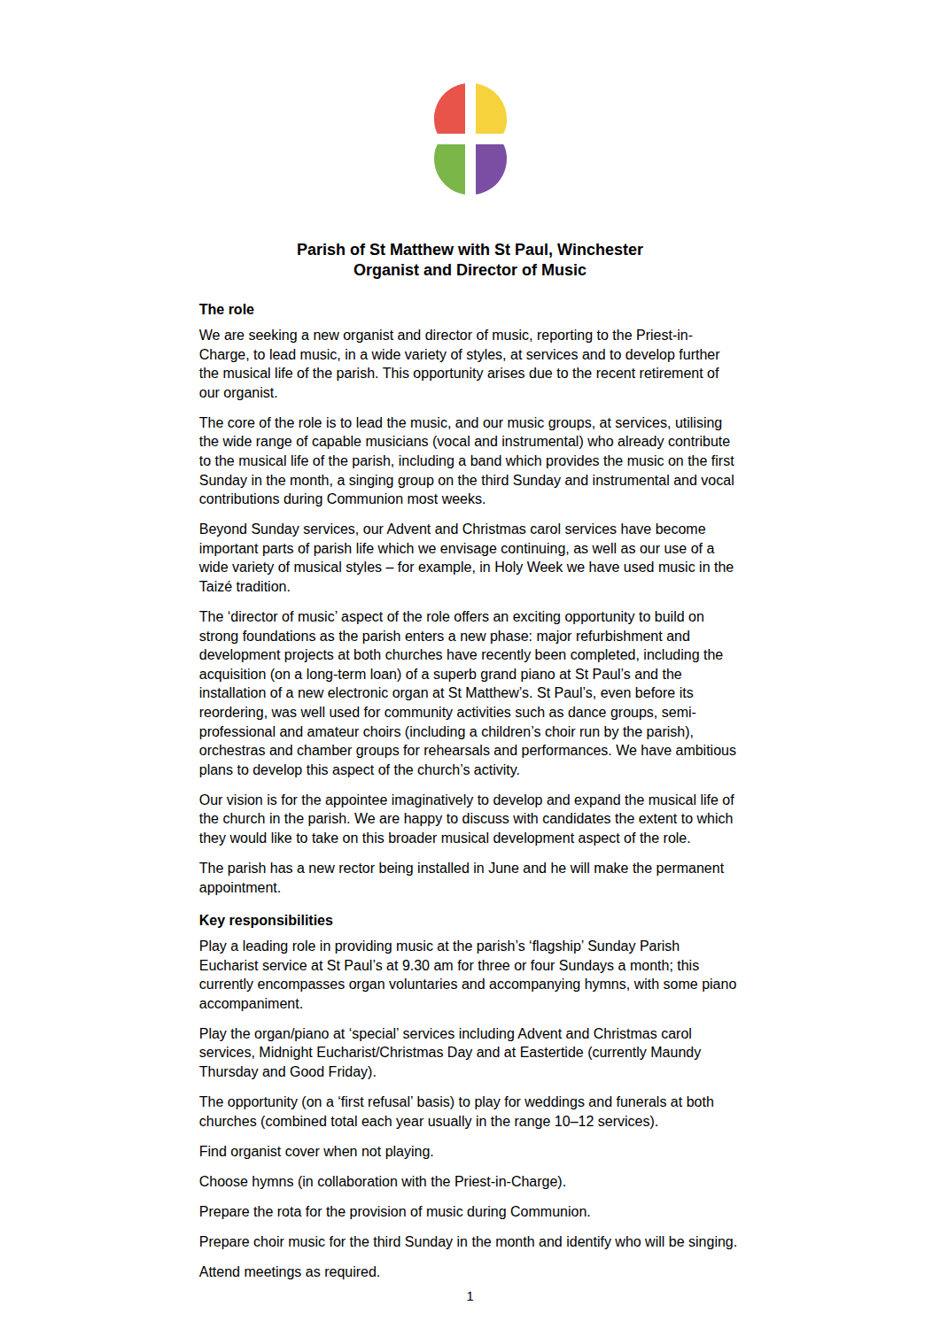Parish of St Matthew with St Paul, Winchester
Organist and Director of Music
The role
We are seeking a new organist and director of music, reporting to the Priest-in-Charge, to lead music, in a wide variety of styles, at services and to develop further the musical life of the parish. This opportunity arises due to the recent retirement of our organist.
The core of the role is to lead the music, and our music groups, at services, utilising the wide range of capable musicians (vocal and instrumental) who already contribute to the musical life of the parish, including a band which provides the music on the first Sunday in the month, a singing group on the third Sunday and instrumental and vocal contributions during Communion most weeks.
Beyond Sunday services, our Advent and Christmas carol services have become important parts of parish life which we envisage continuing, as well as our use of a wide variety of musical styles – for example, in Holy Week we have used music in the Taizé tradition.
The ‘director of music’ aspect of the role offers an exciting opportunity to build on strong foundations as the parish enters a new phase: major refurbishment and development projects at both churches have recently been completed, including the acquisition (on a long-term loan) of a superb grand piano at St Paul’s and the installation of a new electronic organ at St Matthew’s. St Paul’s, even before its reordering, was well used for community activities such as dance groups, semi-professional and amateur choirs (including a children’s choir run by the parish), orchestras and chamber groups for rehearsals and performances. We have ambitious plans to develop this aspect of the church’s activity.
Our vision is for the appointee imaginatively to develop and expand the musical life of the church in the parish. We are happy to discuss with candidates the extent to which they would like to take on this broader musical development aspect of the role.
The parish has a new rector being installed in June and he will make the permanent appointment.
Key responsibilities
Play a leading role in providing music at the parish’s ‘flagship’ Sunday Parish Eucharist service at St Paul’s at 9.30 am for three or four Sundays a month; this currently encompasses organ voluntaries and accompanying hymns, with some piano accompaniment.
Play the organ/piano at ‘special’ services including Advent and Christmas carol services, Midnight Eucharist/Christmas Day and at Eastertide (currently Maundy Thursday and Good Friday).
The opportunity (on a ‘first refusal’ basis) to play for weddings and funerals at both churches (combined total each year usually in the range 10–12 services).
Find organist cover when not playing.
Choose hymns (in collaboration with the Priest-in-Charge).
Prepare the rota for the provision of music during Communion.
Prepare choir music for the third Sunday in the month and identify who will be singing.
Attend meetings as required.
1